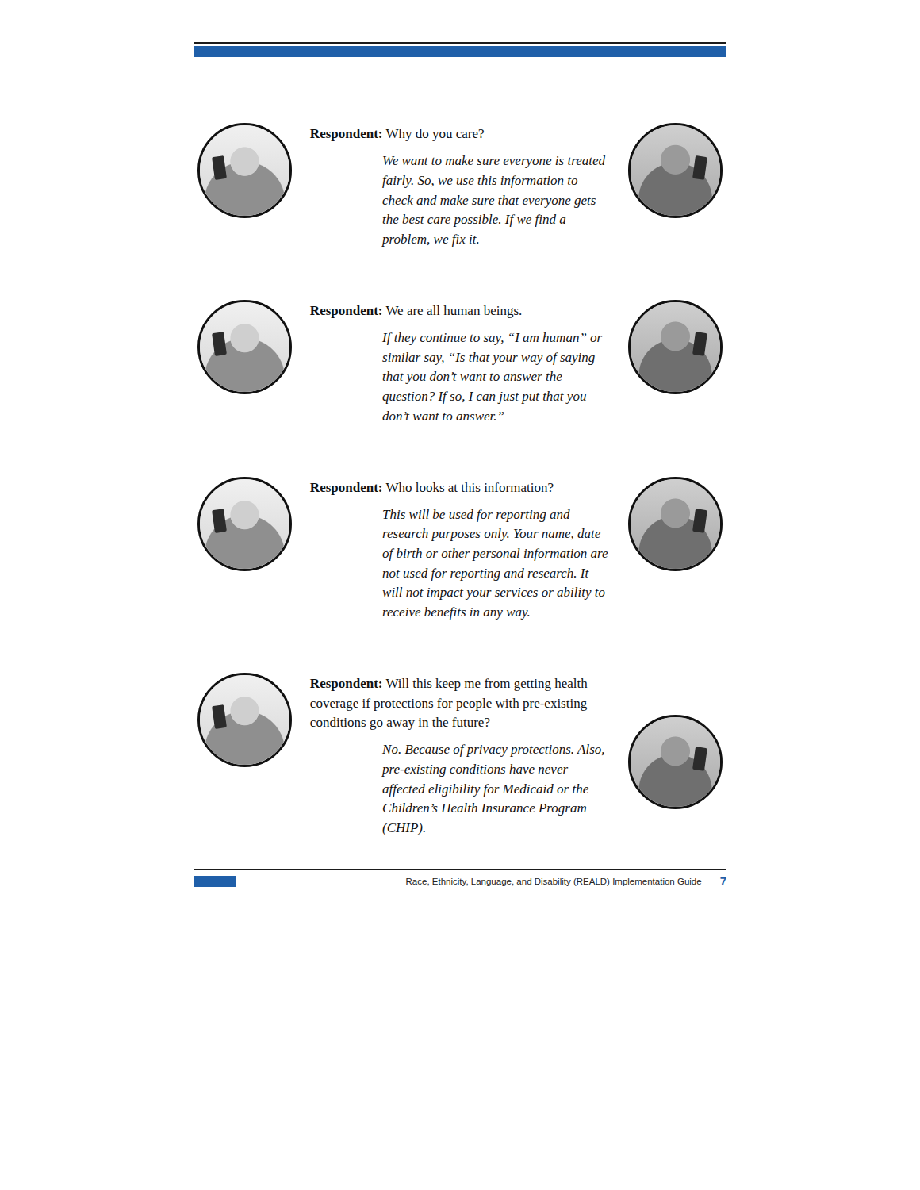Respondent: Why do you care?
We want to make sure everyone is treated fairly. So, we use this information to check and make sure that everyone gets the best care possible. If we find a problem, we fix it.
Respondent: We are all human beings.
If they continue to say, “I am human” or similar say, “Is that your way of saying that you don’t want to answer the question? If so, I can just put that you don’t want to answer.”
Respondent: Who looks at this information?
This will be used for reporting and research purposes only. Your name, date of birth or other personal information are not used for reporting and research. It will not impact your services or ability to receive benefits in any way.
Respondent: Will this keep me from getting health coverage if protections for people with pre-existing conditions go away in the future?
No. Because of privacy protections. Also, pre-existing conditions have never affected eligibility for Medicaid or the Children’s Health Insurance Program (CHIP).
Race, Ethnicity, Language, and Disability (REALD) Implementation Guide
7